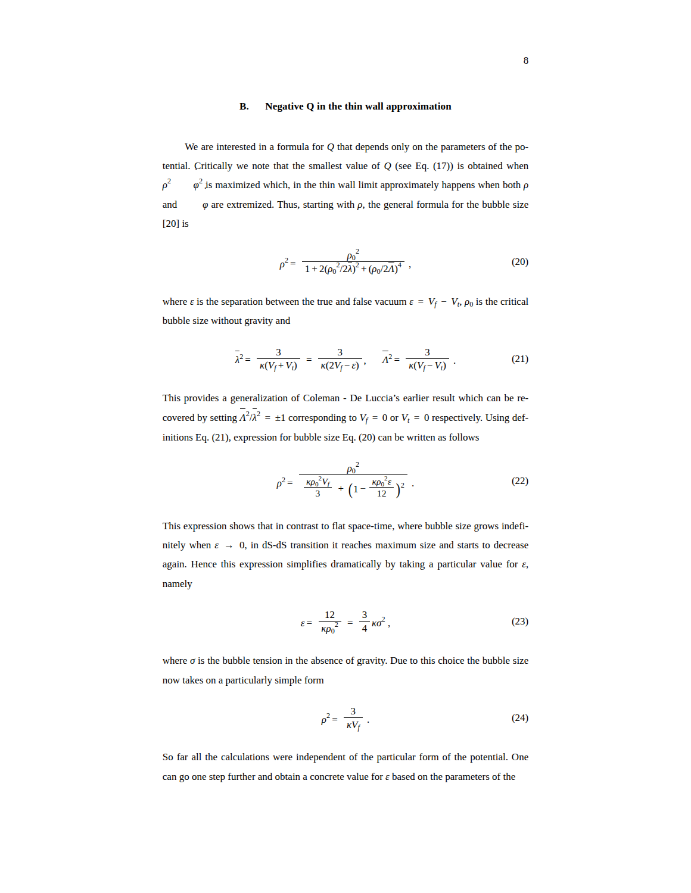8
B. Negative Q in the thin wall approximation
We are interested in a formula for Q that depends only on the parameters of the potential. Critically we note that the smallest value of Q (see Eq. (17)) is obtained when ρ2φ2 is maximized which, in the thin wall limit approximately happens when both ρ and φ are extremized. Thus, starting with ρ, the general formula for the bubble size [20] is
ρ2= ρ02 1+2(ρ02/2λ)2+(ρ0/2Λ)4 ,
(20)
where ε is the separation between the true and false vacuum ε = Vf − Vt, ρ0 is the critical bubble size without gravity and
λ2= 3 κ(Vf+Vt) = 3 κ(2Vf−ε) , Λ2= 3 κ(Vf−Vt) .
(21)
This provides a generalization of Coleman - De Luccia’s earlier result which can be recovered by setting Λ2/λ2 = ±1 corresponding to Vf = 0 or Vt = 0 respectively. Using definitions Eq. (21), expression for bubble size Eq. (20) can be written as follows
ρ2= ρ02 κρ02Vf 3 + (1−κρ02ε 12)2 .
(22)
This expression shows that in contrast to flat space-time, where bubble size grows indefinitely when ε → 0, in dS-dS transition it reaches maximum size and starts to decrease again. Hence this expression simplifies dramatically by taking a particular value for ε, namely
ε= 12 κρ02 = 3 4 κσ2 ,
(23)
where σ is the bubble tension in the absence of gravity. Due to this choice the bubble size now takes on a particularly simple form
ρ2= 3 κVf .
(24)
So far all the calculations were independent of the particular form of the potential. One can go one step further and obtain a concrete value for ε based on the parameters of the